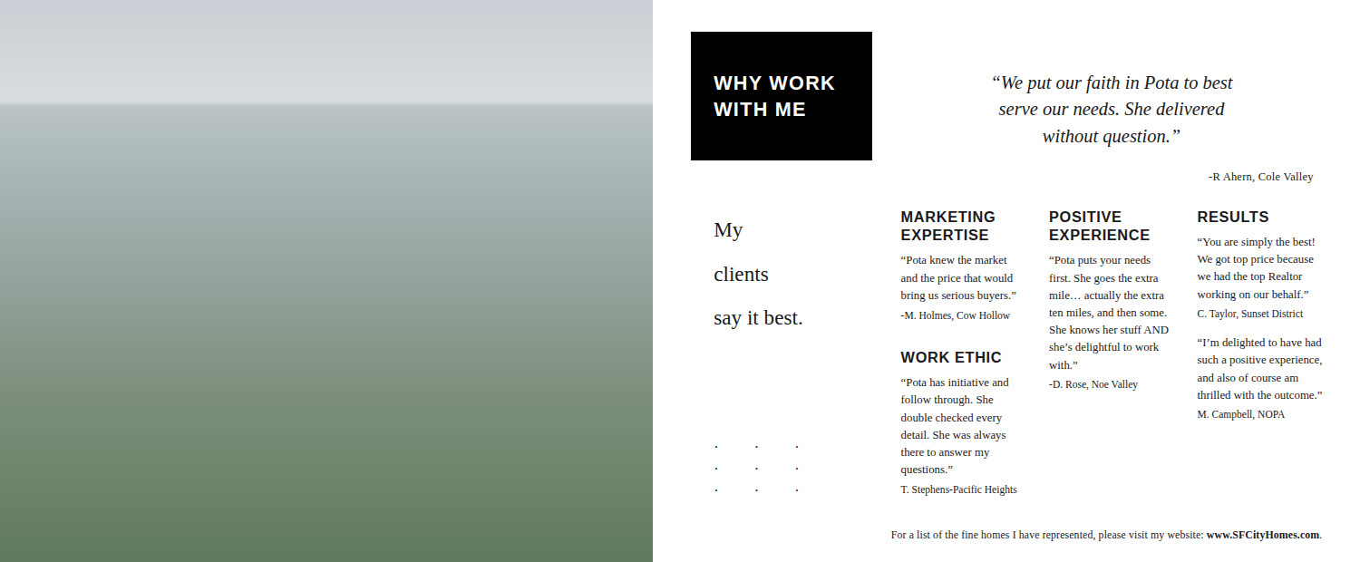Why Work
With Me
“We put our faith in Pota to best serve our needs. She delivered without question.”
-R Ahern, Cole Valley
My
clients
say it best.
· · · · · · · · ·
Marketing
Expertise
“Pota knew the market and the price that would bring us serious buyers.”
-M. Holmes, Cow Hollow
Work Ethic
“Pota has initiative and follow through. She double checked every detail. She was always there to answer my questions.”
T. Stephens-Pacific Heights
Positive
Experience
“Pota puts your needs first. She goes the extra mile… actually the extra ten miles, and then some. She knows her stuff AND she’s delightful to work with.”
-D. Rose, Noe Valley
Results
“You are simply the best! We got top price because we had the top Realtor working on our behalf.”
C. Taylor, Sunset District
“I’m delighted to have had such a positive experience, and also of course am thrilled with the outcome.”
M. Campbell, NOPA
For a list of the fine homes I have represented, please visit my website: www.SFCityHomes.com.